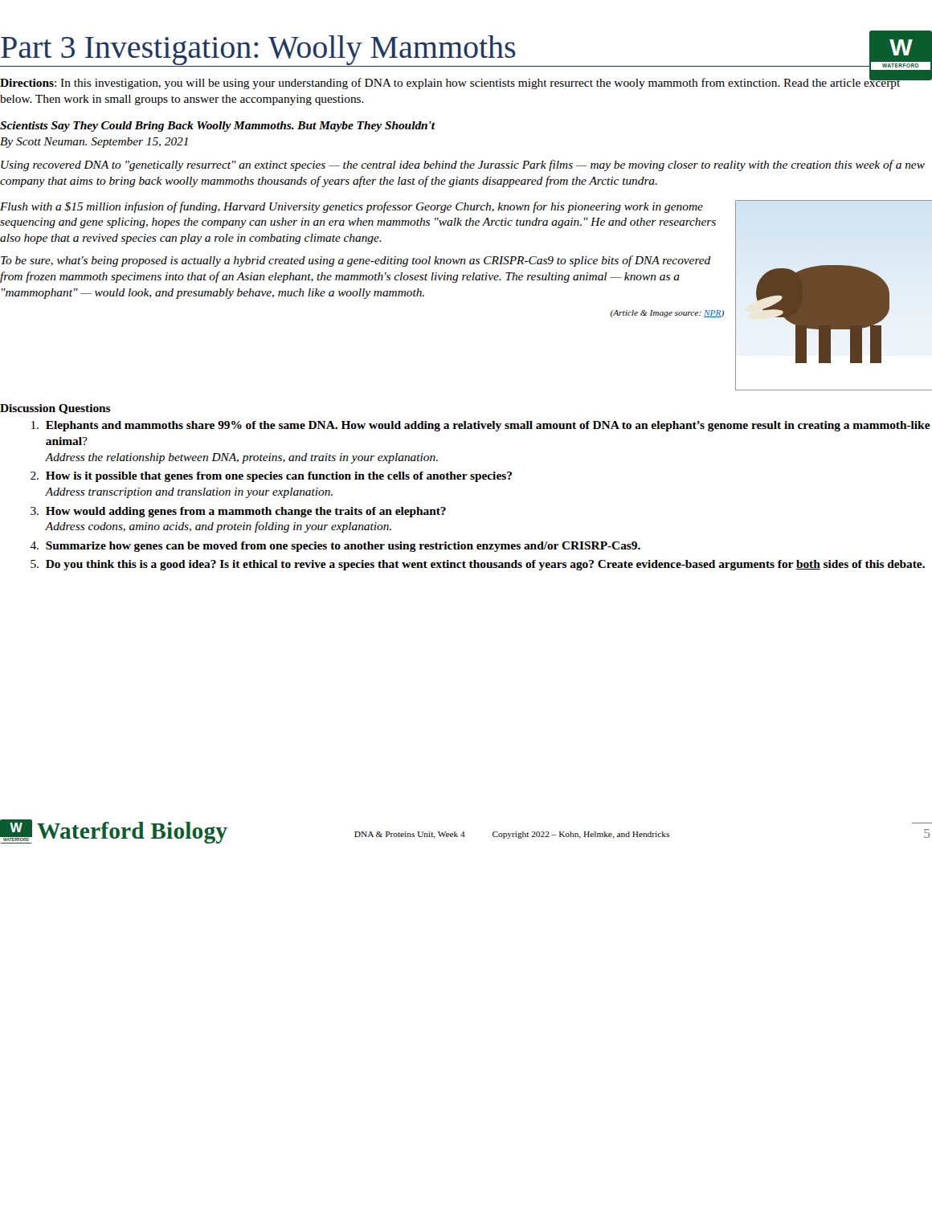W
WATERFORD
Part 3 Investigation: Woolly Mammoths
Directions: In this investigation, you will be using your understanding of DNA to explain how scientists might resurrect the wooly mammoth from extinction. Read the article excerpt below. Then work in small groups to answer the accompanying questions.
Scientists Say They Could Bring Back Woolly Mammoths. But Maybe They Shouldn't
By Scott Neuman. September 15, 2021
Using recovered DNA to "genetically resurrect" an extinct species — the central idea behind the Jurassic Park films — may be moving closer to reality with the creation this week of a new company that aims to bring back woolly mammoths thousands of years after the last of the giants disappeared from the Arctic tundra.
Flush with a $15 million infusion of funding, Harvard University genetics professor George Church, known for his pioneering work in genome sequencing and gene splicing, hopes the company can usher in an era when mammoths "walk the Arctic tundra again." He and other researchers also hope that a revived species can play a role in combating climate change.
To be sure, what's being proposed is actually a hybrid created using a gene-editing tool known as CRISPR-Cas9 to splice bits of DNA recovered from frozen mammoth specimens into that of an Asian elephant, the mammoth's closest living relative. The resulting animal — known as a "mammophant" — would look, and presumably behave, much like a woolly mammoth.
(Article & Image source: NPR)
Discussion Questions
Elephants and mammoths share 99% of the same DNA. How would adding a relatively small amount of DNA to an elephant’s genome result in creating a mammoth-like animal? Address the relationship between DNA, proteins, and traits in your explanation.
How is it possible that genes from one species can function in the cells of another species? Address transcription and translation in your explanation.
How would adding genes from a mammoth change the traits of an elephant? Address codons, amino acids, and protein folding in your explanation.
Summarize how genes can be moved from one species to another using restriction enzymes and/or CRISRP-Cas9.
Do you think this is a good idea? Is it ethical to revive a species that went extinct thousands of years ago? Create evidence-based arguments for both sides of this debate.
WWATERFORD
Waterford Biology
DNA & Proteins Unit, Week 4 Copyright 2022 – Kohn, Helmke, and Hendricks
5